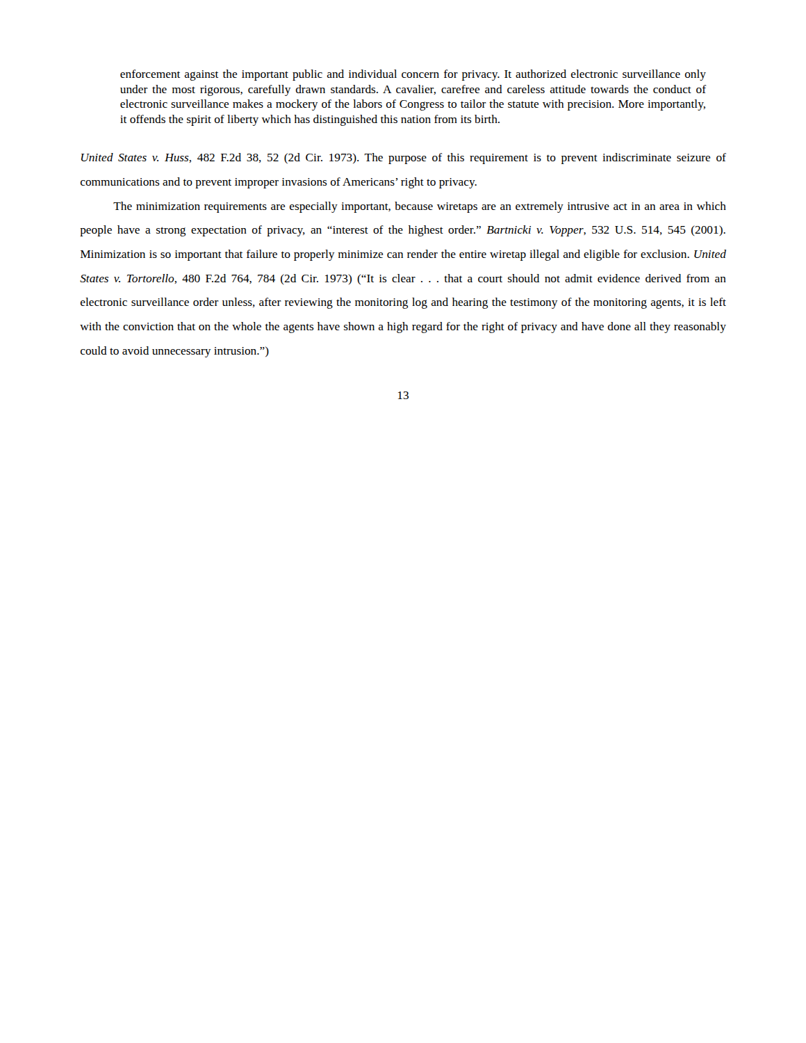enforcement against the important public and individual concern for privacy. It authorized electronic surveillance only under the most rigorous, carefully drawn standards. A cavalier, carefree and careless attitude towards the conduct of electronic surveillance makes a mockery of the labors of Congress to tailor the statute with precision. More importantly, it offends the spirit of liberty which has distinguished this nation from its birth.
United States v. Huss, 482 F.2d 38, 52 (2d Cir. 1973). The purpose of this requirement is to prevent indiscriminate seizure of communications and to prevent improper invasions of Americans’ right to privacy.
The minimization requirements are especially important, because wiretaps are an extremely intrusive act in an area in which people have a strong expectation of privacy, an “interest of the highest order.” Bartnicki v. Vopper, 532 U.S. 514, 545 (2001). Minimization is so important that failure to properly minimize can render the entire wiretap illegal and eligible for exclusion. United States v. Tortorello, 480 F.2d 764, 784 (2d Cir. 1973) (“It is clear . . . that a court should not admit evidence derived from an electronic surveillance order unless, after reviewing the monitoring log and hearing the testimony of the monitoring agents, it is left with the conviction that on the whole the agents have shown a high regard for the right of privacy and have done all they reasonably could to avoid unnecessary intrusion.”)
13